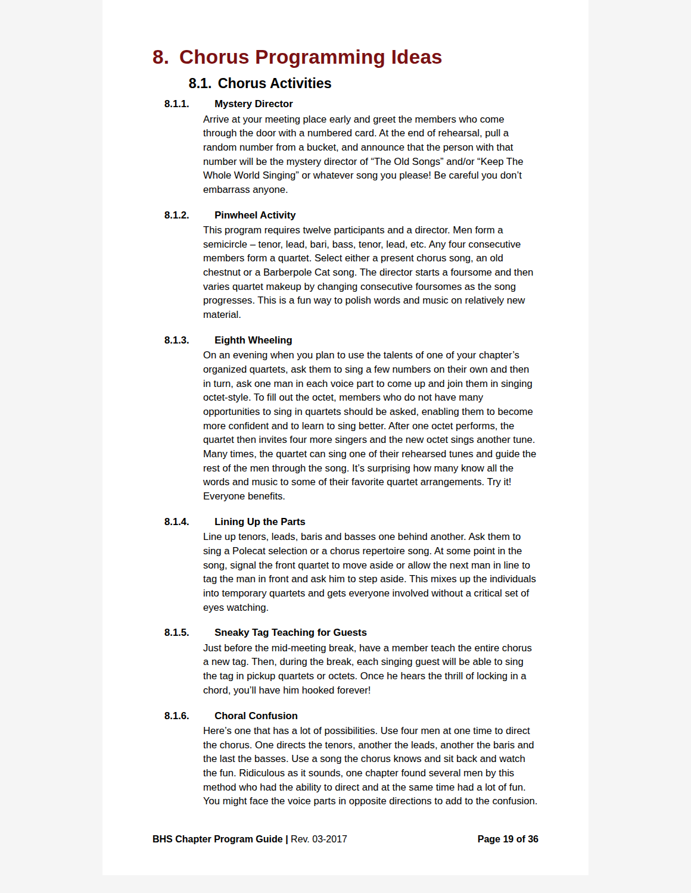8. Chorus Programming Ideas
8.1. Chorus Activities
8.1.1. Mystery Director
Arrive at your meeting place early and greet the members who come through the door with a numbered card. At the end of rehearsal, pull a random number from a bucket, and announce that the person with that number will be the mystery director of “The Old Songs” and/or “Keep The Whole World Singing” or whatever song you please! Be careful you don’t embarrass anyone.
8.1.2. Pinwheel Activity
This program requires twelve participants and a director. Men form a semicircle – tenor, lead, bari, bass, tenor, lead, etc. Any four consecutive members form a quartet. Select either a present chorus song, an old chestnut or a Barberpole Cat song. The director starts a foursome and then varies quartet makeup by changing consecutive foursomes as the song progresses. This is a fun way to polish words and music on relatively new material.
8.1.3. Eighth Wheeling
On an evening when you plan to use the talents of one of your chapter’s organized quartets, ask them to sing a few numbers on their own and then in turn, ask one man in each voice part to come up and join them in singing octet-style. To fill out the octet, members who do not have many opportunities to sing in quartets should be asked, enabling them to become more confident and to learn to sing better. After one octet performs, the quartet then invites four more singers and the new octet sings another tune. Many times, the quartet can sing one of their rehearsed tunes and guide the rest of the men through the song. It’s surprising how many know all the words and music to some of their favorite quartet arrangements. Try it! Everyone benefits.
8.1.4. Lining Up the Parts
Line up tenors, leads, baris and basses one behind another. Ask them to sing a Polecat selection or a chorus repertoire song. At some point in the song, signal the front quartet to move aside or allow the next man in line to tag the man in front and ask him to step aside. This mixes up the individuals into temporary quartets and gets everyone involved without a critical set of eyes watching.
8.1.5. Sneaky Tag Teaching for Guests
Just before the mid-meeting break, have a member teach the entire chorus a new tag. Then, during the break, each singing guest will be able to sing the tag in pickup quartets or octets. Once he hears the thrill of locking in a chord, you’ll have him hooked forever!
8.1.6. Choral Confusion
Here’s one that has a lot of possibilities. Use four men at one time to direct the chorus. One directs the tenors, another the leads, another the baris and the last the basses. Use a song the chorus knows and sit back and watch the fun. Ridiculous as it sounds, one chapter found several men by this method who had the ability to direct and at the same time had a lot of fun. You might face the voice parts in opposite directions to add to the confusion.
BHS Chapter Program Guide | Rev. 03-2017
Page 19 of 36